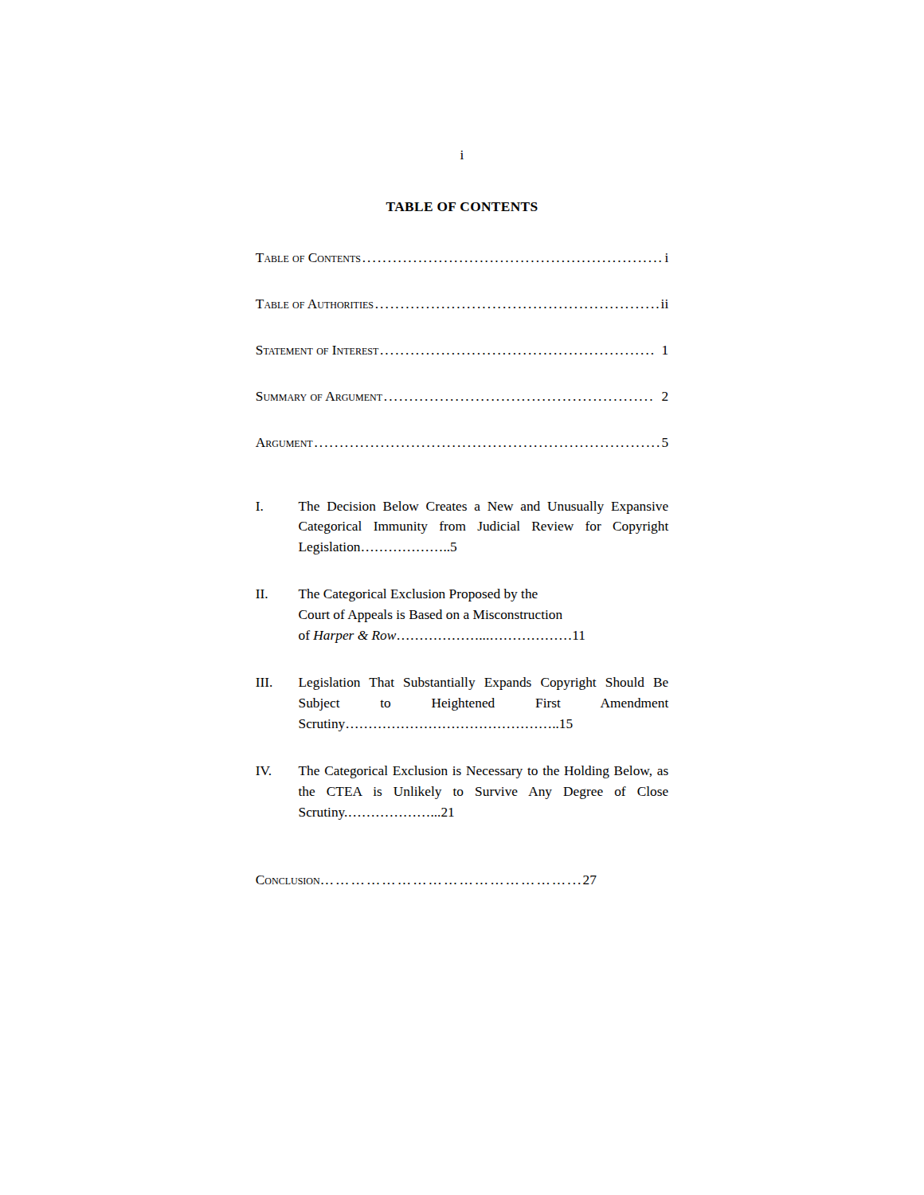i
TABLE OF CONTENTS
Table of Contents ........................................................... i
Table of Authorities ........................................................ ii
Statement of Interest ...................................................... 1
Summary of Argument ..................................................... 2
Argument .......................................................................... 5
I.
The Decision Below Creates a New and Unusually Expansive Categorical Immunity from Judicial Review for Copyright Legislation………………..5
II.
The Categorical Exclusion Proposed by the
Court of Appeals is Based on a Misconstruction
of Harper & Row………………...………………11
III.
Legislation That Substantially Expands Copyright Should Be Subject to Heightened First Amendment Scrutiny………………………………………..15
IV.
The Categorical Exclusion is Necessary to the Holding Below, as the CTEA is Unlikely to Survive Any Degree of Close Scrutiny.………………...21
Conclusion…………………………………………... 27